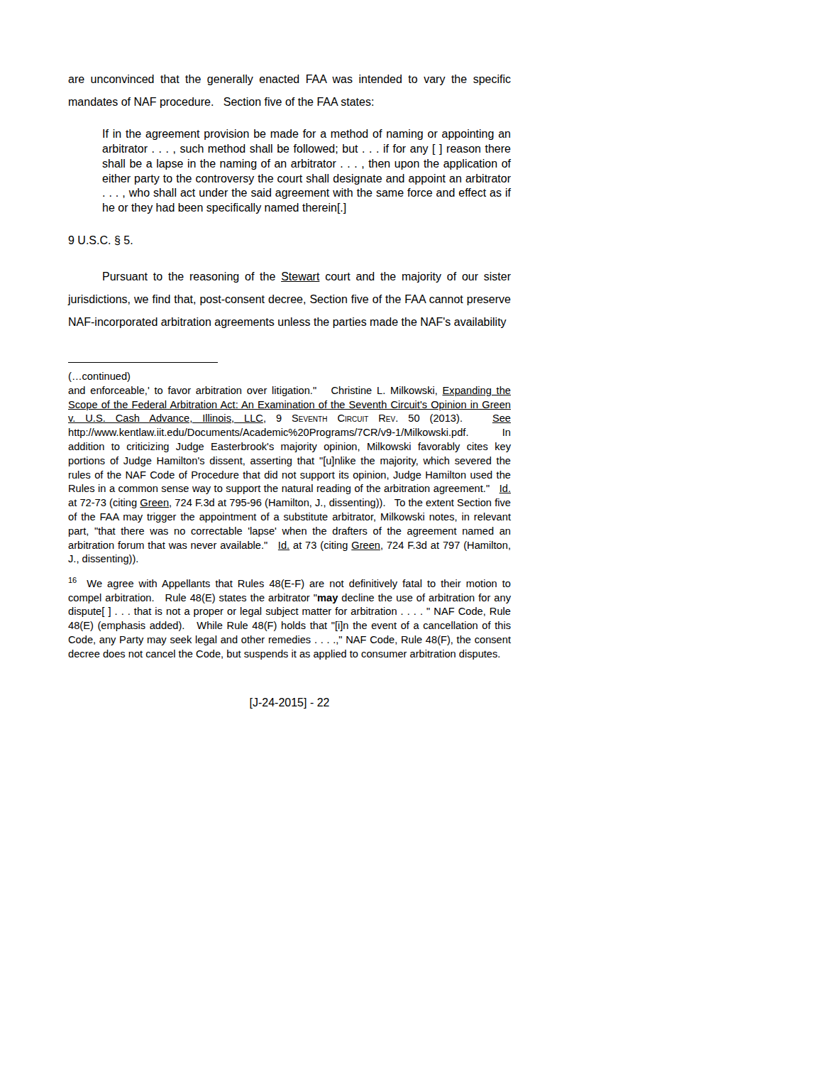are unconvinced that the generally enacted FAA was intended to vary the specific mandates of NAF procedure. Section five of the FAA states:
If in the agreement provision be made for a method of naming or appointing an arbitrator . . . , such method shall be followed; but . . . if for any [ ] reason there shall be a lapse in the naming of an arbitrator . . . , then upon the application of either party to the controversy the court shall designate and appoint an arbitrator . . . , who shall act under the said agreement with the same force and effect as if he or they had been specifically named therein[.]
9 U.S.C. § 5.
Pursuant to the reasoning of the Stewart court and the majority of our sister jurisdictions, we find that, post-consent decree, Section five of the FAA cannot preserve NAF-incorporated arbitration agreements unless the parties made the NAF's availability
(…continued)
and enforceable,' to favor arbitration over litigation." Christine L. Milkowski, Expanding the Scope of the Federal Arbitration Act: An Examination of the Seventh Circuit's Opinion in Green v. U.S. Cash Advance, Illinois, LLC, 9 Seventh Circuit Rev. 50 (2013). See http://www.kentlaw.iit.edu/Documents/Academic%20Programs/7CR/v9-1/Milkowski.pdf. In addition to criticizing Judge Easterbrook's majority opinion, Milkowski favorably cites key portions of Judge Hamilton's dissent, asserting that "[u]nlike the majority, which severed the rules of the NAF Code of Procedure that did not support its opinion, Judge Hamilton used the Rules in a common sense way to support the natural reading of the arbitration agreement." Id. at 72-73 (citing Green, 724 F.3d at 795-96 (Hamilton, J., dissenting)). To the extent Section five of the FAA may trigger the appointment of a substitute arbitrator, Milkowski notes, in relevant part, "that there was no correctable 'lapse' when the drafters of the agreement named an arbitration forum that was never available." Id. at 73 (citing Green, 724 F.3d at 797 (Hamilton, J., dissenting)).
16 We agree with Appellants that Rules 48(E-F) are not definitively fatal to their motion to compel arbitration. Rule 48(E) states the arbitrator "may decline the use of arbitration for any dispute[ ] . . . that is not a proper or legal subject matter for arbitration . . . . " NAF Code, Rule 48(E) (emphasis added). While Rule 48(F) holds that "[i]n the event of a cancellation of this Code, any Party may seek legal and other remedies . . . .," NAF Code, Rule 48(F), the consent decree does not cancel the Code, but suspends it as applied to consumer arbitration disputes.
[J-24-2015] - 22